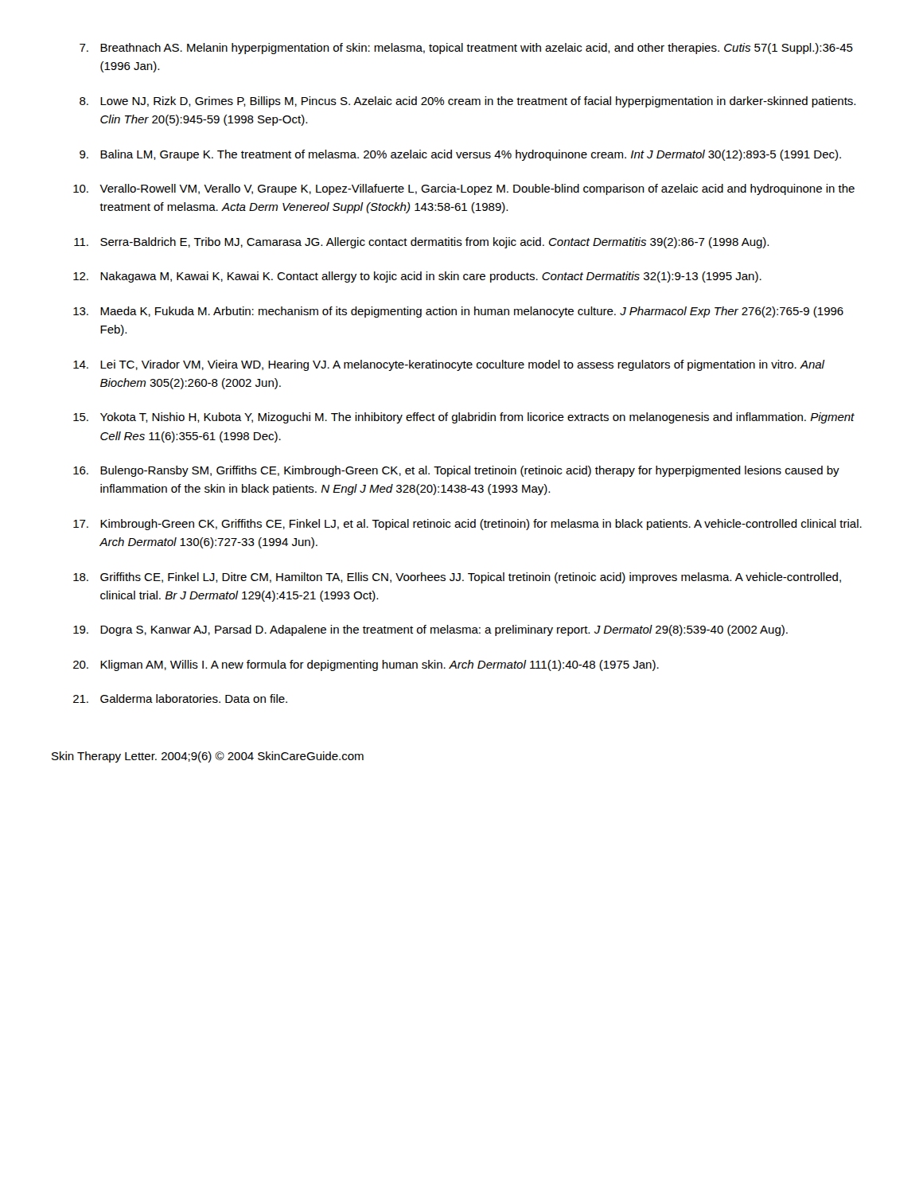7. Breathnach AS. Melanin hyperpigmentation of skin: melasma, topical treatment with azelaic acid, and other therapies. Cutis 57(1 Suppl.):36-45 (1996 Jan).
8. Lowe NJ, Rizk D, Grimes P, Billips M, Pincus S. Azelaic acid 20% cream in the treatment of facial hyperpigmentation in darker-skinned patients. Clin Ther 20(5):945-59 (1998 Sep-Oct).
9. Balina LM, Graupe K. The treatment of melasma. 20% azelaic acid versus 4% hydroquinone cream. Int J Dermatol 30(12):893-5 (1991 Dec).
10. Verallo-Rowell VM, Verallo V, Graupe K, Lopez-Villafuerte L, Garcia-Lopez M. Double-blind comparison of azelaic acid and hydroquinone in the treatment of melasma. Acta Derm Venereol Suppl (Stockh) 143:58-61 (1989).
11. Serra-Baldrich E, Tribo MJ, Camarasa JG. Allergic contact dermatitis from kojic acid. Contact Dermatitis 39(2):86-7 (1998 Aug).
12. Nakagawa M, Kawai K, Kawai K. Contact allergy to kojic acid in skin care products. Contact Dermatitis 32(1):9-13 (1995 Jan).
13. Maeda K, Fukuda M. Arbutin: mechanism of its depigmenting action in human melanocyte culture. J Pharmacol Exp Ther 276(2):765-9 (1996 Feb).
14. Lei TC, Virador VM, Vieira WD, Hearing VJ. A melanocyte-keratinocyte coculture model to assess regulators of pigmentation in vitro. Anal Biochem 305(2):260-8 (2002 Jun).
15. Yokota T, Nishio H, Kubota Y, Mizoguchi M. The inhibitory effect of glabridin from licorice extracts on melanogenesis and inflammation. Pigment Cell Res 11(6):355-61 (1998 Dec).
16. Bulengo-Ransby SM, Griffiths CE, Kimbrough-Green CK, et al. Topical tretinoin (retinoic acid) therapy for hyperpigmented lesions caused by inflammation of the skin in black patients. N Engl J Med 328(20):1438-43 (1993 May).
17. Kimbrough-Green CK, Griffiths CE, Finkel LJ, et al. Topical retinoic acid (tretinoin) for melasma in black patients. A vehicle-controlled clinical trial. Arch Dermatol 130(6):727-33 (1994 Jun).
18. Griffiths CE, Finkel LJ, Ditre CM, Hamilton TA, Ellis CN, Voorhees JJ. Topical tretinoin (retinoic acid) improves melasma. A vehicle-controlled, clinical trial. Br J Dermatol 129(4):415-21 (1993 Oct).
19. Dogra S, Kanwar AJ, Parsad D. Adapalene in the treatment of melasma: a preliminary report. J Dermatol 29(8):539-40 (2002 Aug).
20. Kligman AM, Willis I. A new formula for depigmenting human skin. Arch Dermatol 111(1):40-48 (1975 Jan).
21. Galderma laboratories. Data on file.
Skin Therapy Letter. 2004;9(6) © 2004 SkinCareGuide.com